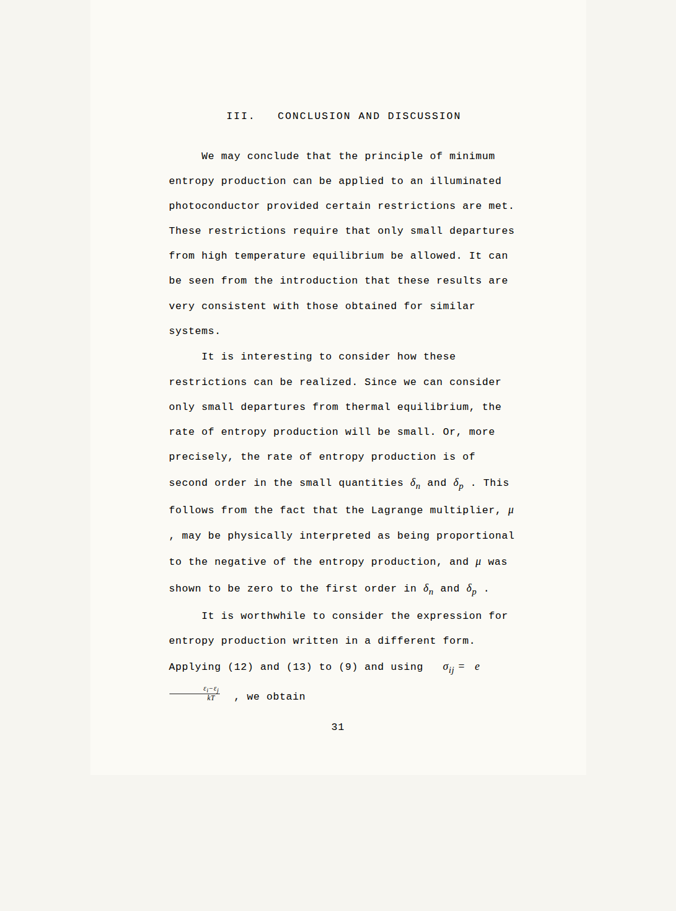III. CONCLUSION AND DISCUSSION
We may conclude that the principle of minimum entropy production can be applied to an illuminated photoconductor provided certain restrictions are met. These restrictions require that only small departures from high temperature equilibrium be allowed. It can be seen from the introduction that these results are very consistent with those obtained for similar systems.
It is interesting to consider how these restrictions can be realized. Since we can consider only small departures from thermal equilibrium, the rate of entropy production will be small. Or, more precisely, the rate of entropy production is of second order in the small quantities δn and δp . This follows from the fact that the Lagrange multiplier, μ , may be physically interpreted as being proportional to the negative of the entropy production, and μ was shown to be zero to the first order in δn and δp .
It is worthwhile to consider the expression for entropy production written in a different form. Applying (12) and (13) to (9) and using σij = eεi−εj kT , we obtain
31